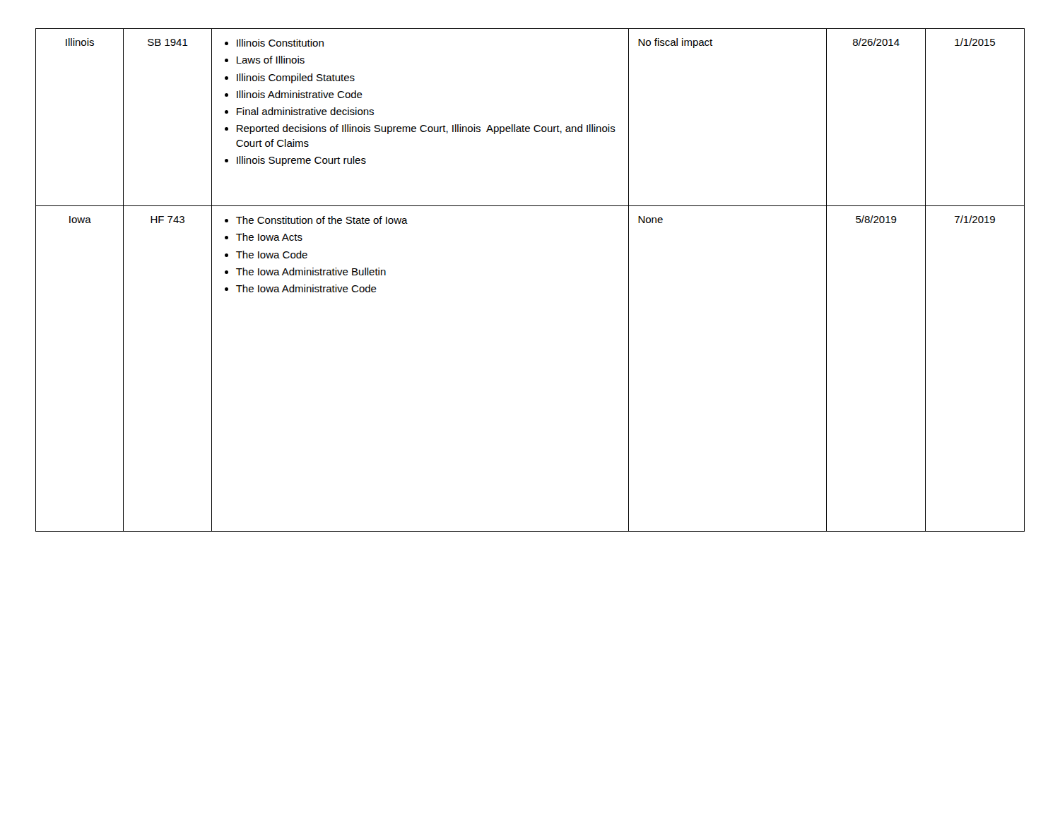| Illinois | SB 1941 | Illinois Constitution Laws of Illinois Illinois Compiled Statutes Illinois Administrative Code Final administrative decisions Reported decisions of Illinois Supreme Court, Illinois Appellate Court, and Illinois Court of Claims Illinois Supreme Court rules | No fiscal impact | 8/26/2014 | 1/1/2015 |
| Iowa | HF 743 | The Constitution of the State of Iowa The Iowa Acts The Iowa Code The Iowa Administrative Bulletin The Iowa Administrative Code | None | 5/8/2019 | 7/1/2019 |